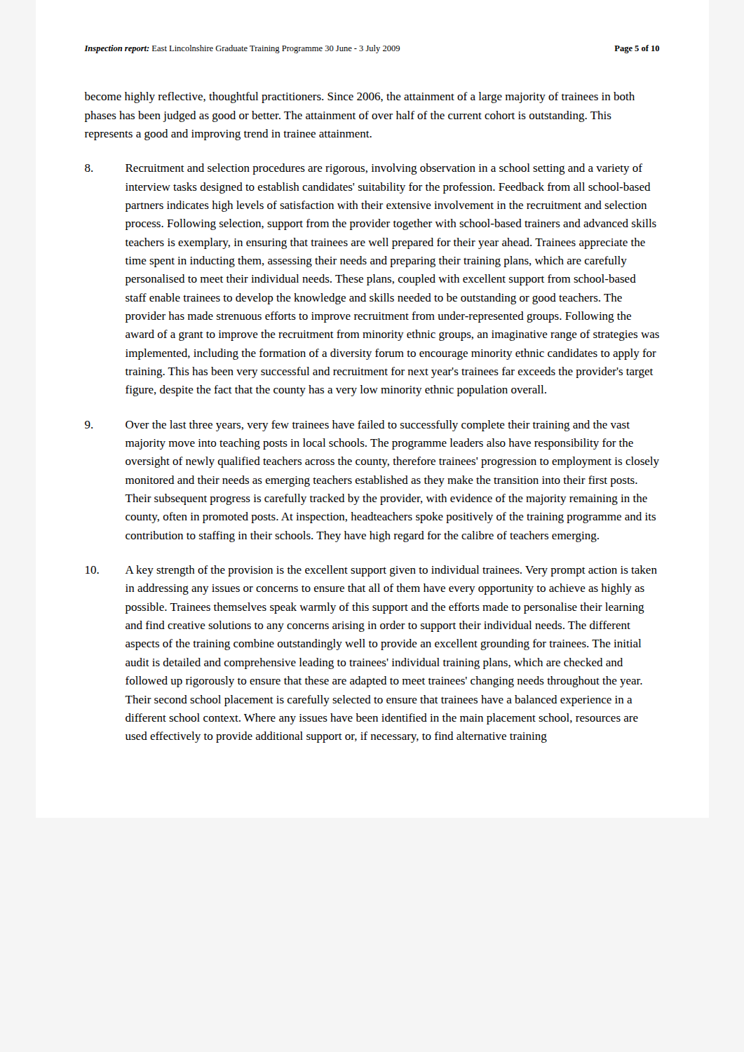Inspection report: East Lincolnshire Graduate Training Programme 30 June - 3 July 2009
Page 5 of 10
become highly reflective, thoughtful practitioners. Since 2006, the attainment of a large majority of trainees in both phases has been judged as good or better. The attainment of over half of the current cohort is outstanding. This represents a good and improving trend in trainee attainment.
8. Recruitment and selection procedures are rigorous, involving observation in a school setting and a variety of interview tasks designed to establish candidates' suitability for the profession. Feedback from all school-based partners indicates high levels of satisfaction with their extensive involvement in the recruitment and selection process. Following selection, support from the provider together with school-based trainers and advanced skills teachers is exemplary, in ensuring that trainees are well prepared for their year ahead. Trainees appreciate the time spent in inducting them, assessing their needs and preparing their training plans, which are carefully personalised to meet their individual needs. These plans, coupled with excellent support from school-based staff enable trainees to develop the knowledge and skills needed to be outstanding or good teachers. The provider has made strenuous efforts to improve recruitment from under-represented groups. Following the award of a grant to improve the recruitment from minority ethnic groups, an imaginative range of strategies was implemented, including the formation of a diversity forum to encourage minority ethnic candidates to apply for training. This has been very successful and recruitment for next year's trainees far exceeds the provider's target figure, despite the fact that the county has a very low minority ethnic population overall.
9. Over the last three years, very few trainees have failed to successfully complete their training and the vast majority move into teaching posts in local schools. The programme leaders also have responsibility for the oversight of newly qualified teachers across the county, therefore trainees' progression to employment is closely monitored and their needs as emerging teachers established as they make the transition into their first posts. Their subsequent progress is carefully tracked by the provider, with evidence of the majority remaining in the county, often in promoted posts. At inspection, headteachers spoke positively of the training programme and its contribution to staffing in their schools. They have high regard for the calibre of teachers emerging.
10. A key strength of the provision is the excellent support given to individual trainees. Very prompt action is taken in addressing any issues or concerns to ensure that all of them have every opportunity to achieve as highly as possible. Trainees themselves speak warmly of this support and the efforts made to personalise their learning and find creative solutions to any concerns arising in order to support their individual needs. The different aspects of the training combine outstandingly well to provide an excellent grounding for trainees. The initial audit is detailed and comprehensive leading to trainees' individual training plans, which are checked and followed up rigorously to ensure that these are adapted to meet trainees' changing needs throughout the year. Their second school placement is carefully selected to ensure that trainees have a balanced experience in a different school context. Where any issues have been identified in the main placement school, resources are used effectively to provide additional support or, if necessary, to find alternative training